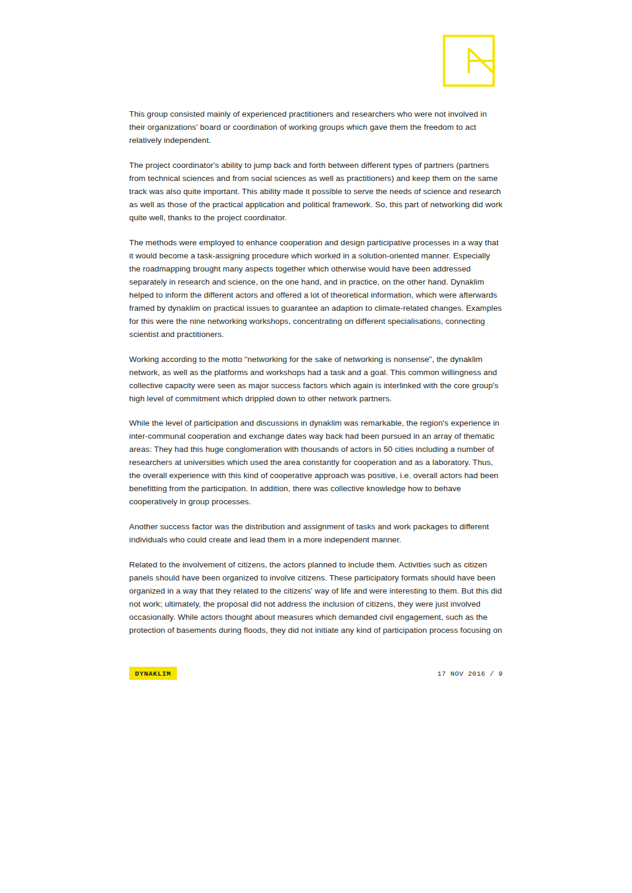This group consisted mainly of experienced practitioners and researchers who were not involved in their organizations' board or coordination of working groups which gave them the freedom to act relatively independent.
The project coordinator's ability to jump back and forth between different types of partners (partners from technical sciences and from social sciences as well as practitioners) and keep them on the same track was also quite important. This ability made it possible to serve the needs of science and research as well as those of the practical application and political framework. So, this part of networking did work quite well, thanks to the project coordinator.
The methods were employed to enhance cooperation and design participative processes in a way that it would become a task-assigning procedure which worked in a solution-oriented manner. Especially the roadmapping brought many aspects together which otherwise would have been addressed separately in research and science, on the one hand, and in practice, on the other hand. Dynaklim helped to inform the different actors and offered a lot of theoretical information, which were afterwards framed by dynaklim on practical issues to guarantee an adaption to climate-related changes. Examples for this were the nine networking workshops, concentrating on different specialisations, connecting scientist and practitioners.
Working according to the motto "networking for the sake of networking is nonsense", the dynaklim network, as well as the platforms and workshops had a task and a goal. This common willingness and collective capacity were seen as major success factors which again is interlinked with the core group's high level of commitment which drippled down to other network partners.
While the level of participation and discussions in dynaklim was remarkable, the region's experience in inter-communal cooperation and exchange dates way back had been pursued in an array of thematic areas: They had this huge conglomeration with thousands of actors in 50 cities including a number of researchers at universities which used the area constantly for cooperation and as a laboratory. Thus, the overall experience with this kind of cooperative approach was positive, i.e. overall actors had been benefitting from the participation. In addition, there was collective knowledge how to behave cooperatively in group processes.
Another success factor was the distribution and assignment of tasks and work packages to different individuals who could create and lead them in a more independent manner.
Related to the involvement of citizens, the actors planned to include them. Activities such as citizen panels should have been organized to involve citizens. These participatory formats should have been organized in a way that they related to the citizens' way of life and were interesting to them. But this did not work; ultimately, the proposal did not address the inclusion of citizens, they were just involved occasionally. While actors thought about measures which demanded civil engagement, such as the protection of basements during floods, they did not initiate any kind of participation process focusing on
DYNAKLIM
17 NOV 2016 / 9